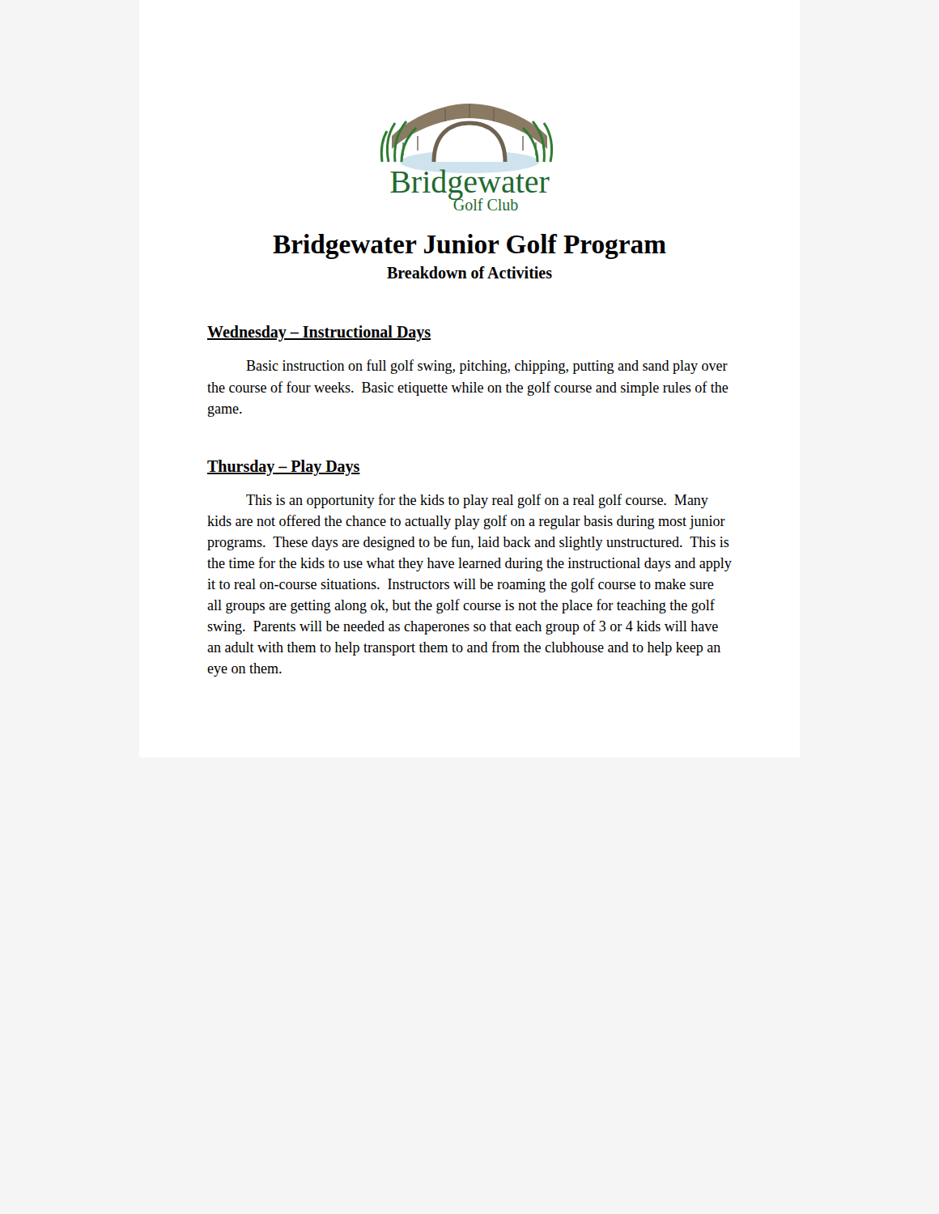Bridgewater Golf Club logo Bridgewater Golf Club
Bridgewater Junior Golf Program
Breakdown of Activities
Wednesday – Instructional Days
Basic instruction on full golf swing, pitching, chipping, putting and sand play over the course of four weeks. Basic etiquette while on the golf course and simple rules of the game.
Thursday – Play Days
This is an opportunity for the kids to play real golf on a real golf course. Many kids are not offered the chance to actually play golf on a regular basis during most junior programs. These days are designed to be fun, laid back and slightly unstructured. This is the time for the kids to use what they have learned during the instructional days and apply it to real on-course situations. Instructors will be roaming the golf course to make sure all groups are getting along ok, but the golf course is not the place for teaching the golf swing. Parents will be needed as chaperones so that each group of 3 or 4 kids will have an adult with them to help transport them to and from the clubhouse and to help keep an eye on them.